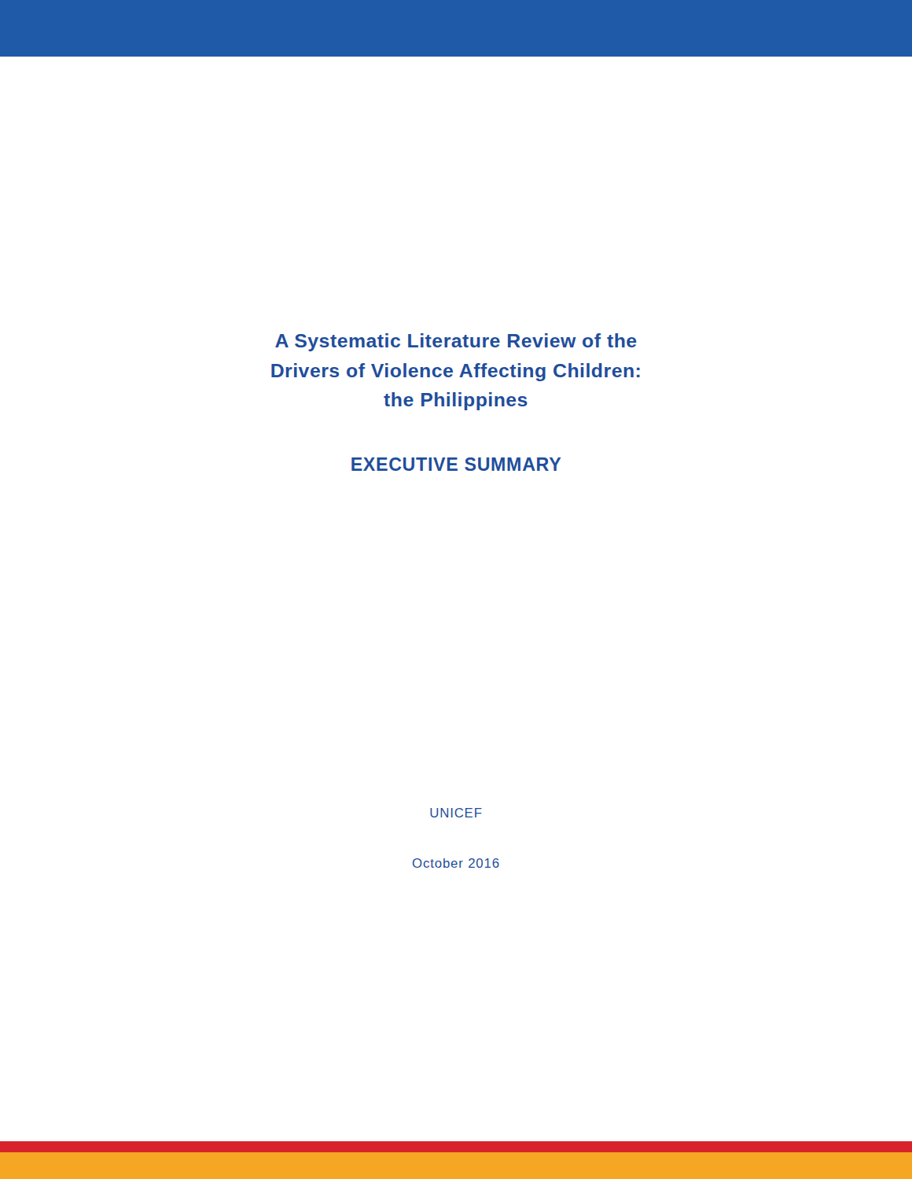A Systematic Literature Review of the
Drivers of Violence Affecting Children:
the Philippines
EXECUTIVE SUMMARY
UNICEF
October 2016